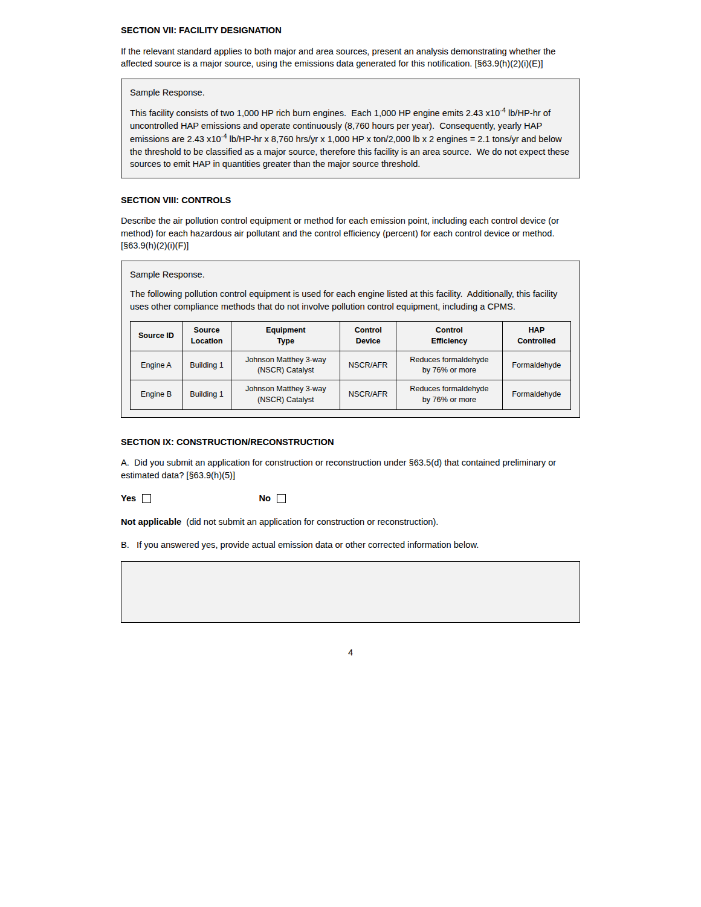SECTION VII: FACILITY DESIGNATION
If the relevant standard applies to both major and area sources, present an analysis demonstrating whether the affected source is a major source, using the emissions data generated for this notification. [§63.9(h)(2)(i)(E)]
Sample Response.
This facility consists of two 1,000 HP rich burn engines. Each 1,000 HP engine emits 2.43 x10-4 lb/HP-hr of uncontrolled HAP emissions and operate continuously (8,760 hours per year). Consequently, yearly HAP emissions are 2.43 x10-4 lb/HP-hr x 8,760 hrs/yr x 1,000 HP x ton/2,000 lb x 2 engines = 2.1 tons/yr and below the threshold to be classified as a major source, therefore this facility is an area source. We do not expect these sources to emit HAP in quantities greater than the major source threshold.
SECTION VIII: CONTROLS
Describe the air pollution control equipment or method for each emission point, including each control device (or method) for each hazardous air pollutant and the control efficiency (percent) for each control device or method. [§63.9(h)(2)(i)(F)]
Sample Response.
The following pollution control equipment is used for each engine listed at this facility. Additionally, this facility uses other compliance methods that do not involve pollution control equipment, including a CPMS.
| Source ID | Source Location | Equipment Type | Control Device | Control Efficiency | HAP Controlled |
| --- | --- | --- | --- | --- | --- |
| Engine A | Building 1 | Johnson Matthey 3-way (NSCR) Catalyst | NSCR/AFR | Reduces formaldehyde by 76% or more | Formaldehyde |
| Engine B | Building 1 | Johnson Matthey 3-way (NSCR) Catalyst | NSCR/AFR | Reduces formaldehyde by 76% or more | Formaldehyde |
SECTION IX: CONSTRUCTION/RECONSTRUCTION
A. Did you submit an application for construction or reconstruction under §63.5(d) that contained preliminary or estimated data? [§63.9(h)(5)]
Yes No
Not applicable (did not submit an application for construction or reconstruction).
B. If you answered yes, provide actual emission data or other corrected information below.
4